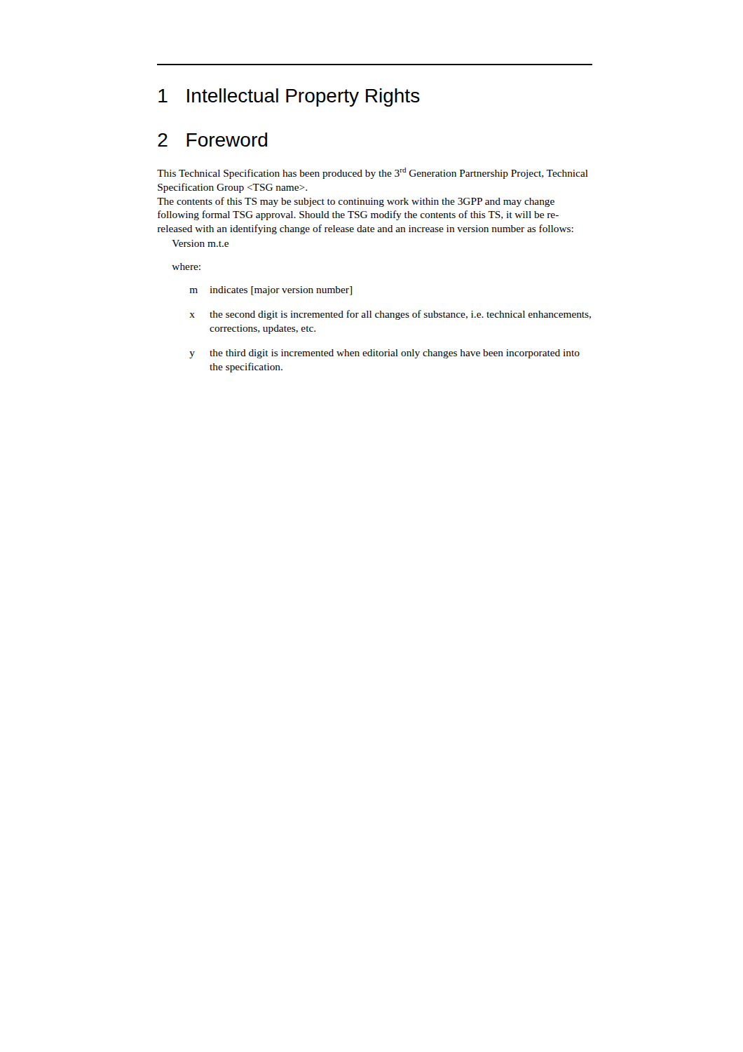1 Intellectual Property Rights
2 Foreword
This Technical Specification has been produced by the 3rd Generation Partnership Project, Technical Specification Group <TSG name>.
The contents of this TS may be subject to continuing work within the 3GPP and may change following formal TSG approval. Should the TSG modify the contents of this TS, it will be re-released with an identifying change of release date and an increase in version number as follows:
Version m.t.e
where:
m
indicates [major version number]
x
the second digit is incremented for all changes of substance, i.e. technical enhancements, corrections, updates, etc.
y
the third digit is incremented when editorial only changes have been incorporated into the specification.